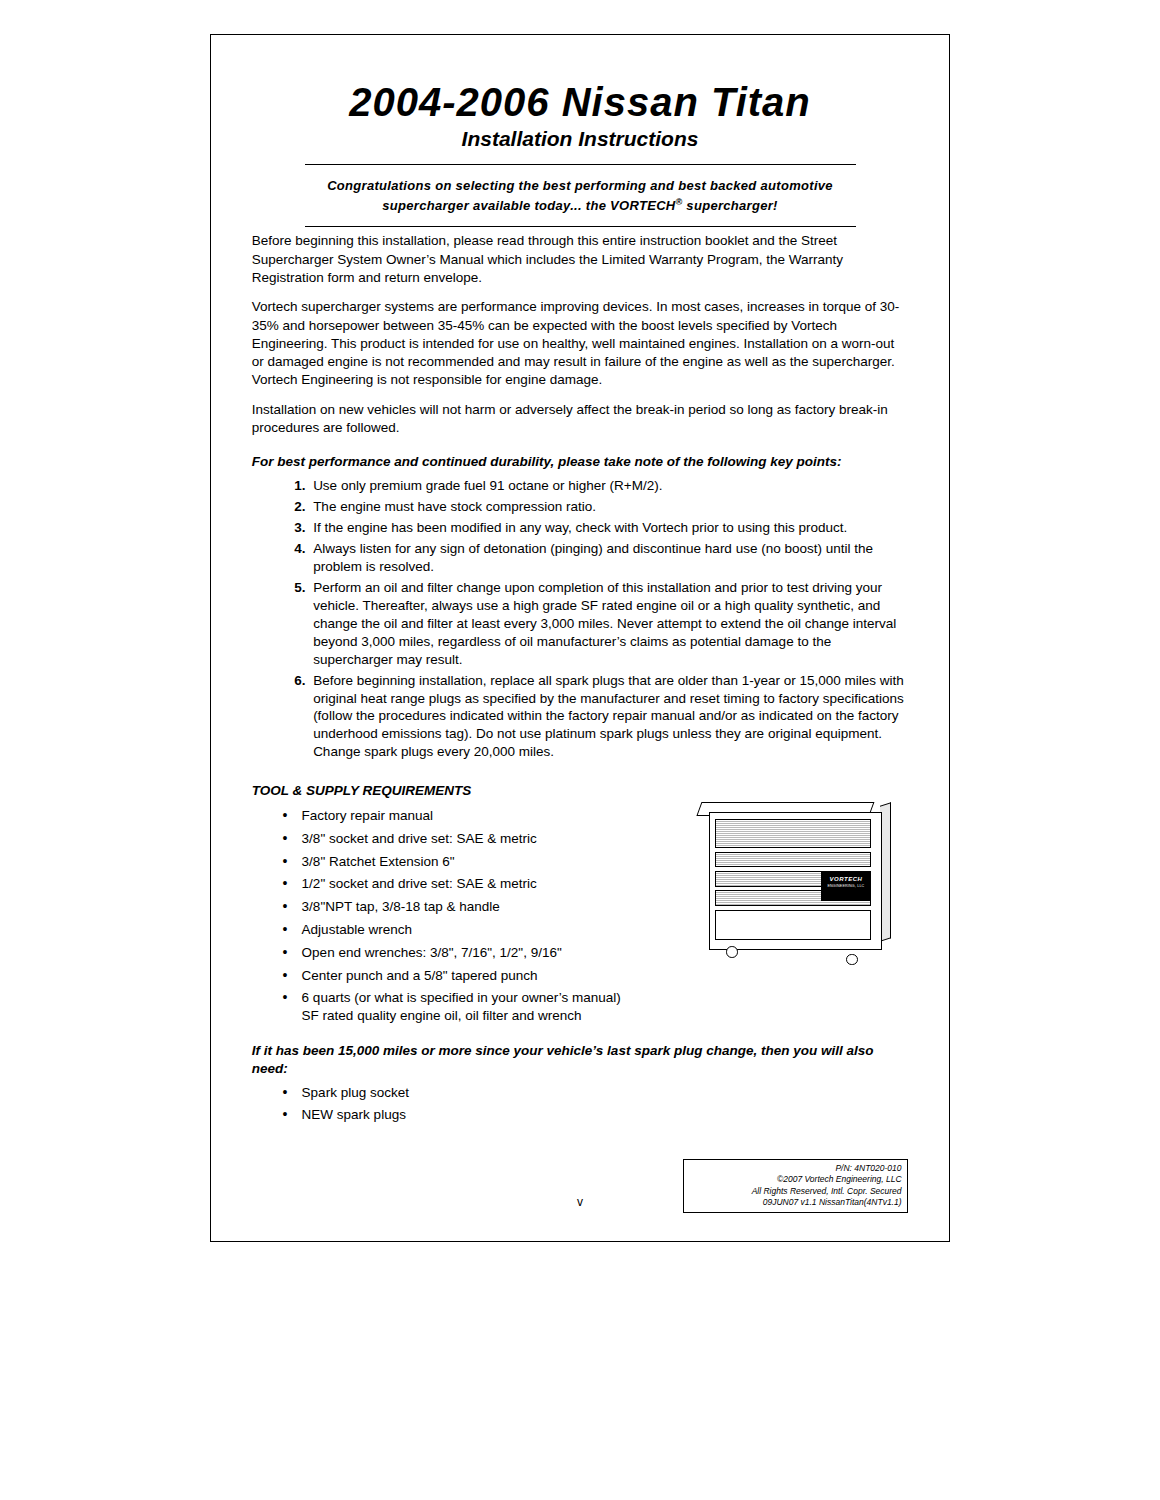2004-2006 Nissan Titan
Installation Instructions
Congratulations on selecting the best performing and best backed automotive supercharger available today... the VORTECH® supercharger!
Before beginning this installation, please read through this entire instruction booklet and the Street Supercharger System Owner’s Manual which includes the Limited Warranty Program, the Warranty Registration form and return envelope.
Vortech supercharger systems are performance improving devices. In most cases, increases in torque of 30-35% and horsepower between 35-45% can be expected with the boost levels specified by Vortech Engineering. This product is intended for use on healthy, well maintained engines. Installation on a worn-out or damaged engine is not recommended and may result in failure of the engine as well as the supercharger. Vortech Engineering is not responsible for engine damage.
Installation on new vehicles will not harm or adversely affect the break-in period so long as factory break-in procedures are followed.
For best performance and continued durability, please take note of the following key points:
Use only premium grade fuel 91 octane or higher (R+M/2).
The engine must have stock compression ratio.
If the engine has been modified in any way, check with Vortech prior to using this product.
Always listen for any sign of detonation (pinging) and discontinue hard use (no boost) until the problem is resolved.
Perform an oil and filter change upon completion of this installation and prior to test driving your vehicle. Thereafter, always use a high grade SF rated engine oil or a high quality synthetic, and change the oil and filter at least every 3,000 miles. Never attempt to extend the oil change interval beyond 3,000 miles, regardless of oil manufacturer’s claims as potential damage to the supercharger may result.
Before beginning installation, replace all spark plugs that are older than 1-year or 15,000 miles with original heat range plugs as specified by the manufacturer and reset timing to factory specifications (follow the procedures indicated within the factory repair manual and/or as indicated on the factory underhood emissions tag). Do not use platinum spark plugs unless they are original equipment. Change spark plugs every 20,000 miles.
TOOL & SUPPLY REQUIREMENTS
Factory repair manual
3/8" socket and drive set: SAE & metric
3/8" Ratchet Extension 6"
1/2" socket and drive set: SAE & metric
3/8"NPT tap, 3/8-18 tap & handle
Adjustable wrench
Open end wrenches: 3/8", 7/16", 1/2", 9/16"
Center punch and a 5/8" tapered punch
6 quarts (or what is specified in your owner’s manual)SF rated quality engine oil, oil filter and wrench
VORTECHENGINEERING, LLC
If it has been 15,000 miles or more since your vehicle’s last spark plug change, then you will also need:
Spark plug socket
NEW spark plugs
v
P/N: 4NT020-010
©2007 Vortech Engineering, LLC
All Rights Reserved, Intl. Copr. Secured
09JUN07 v1.1 NissanTitan(4NTv1.1)